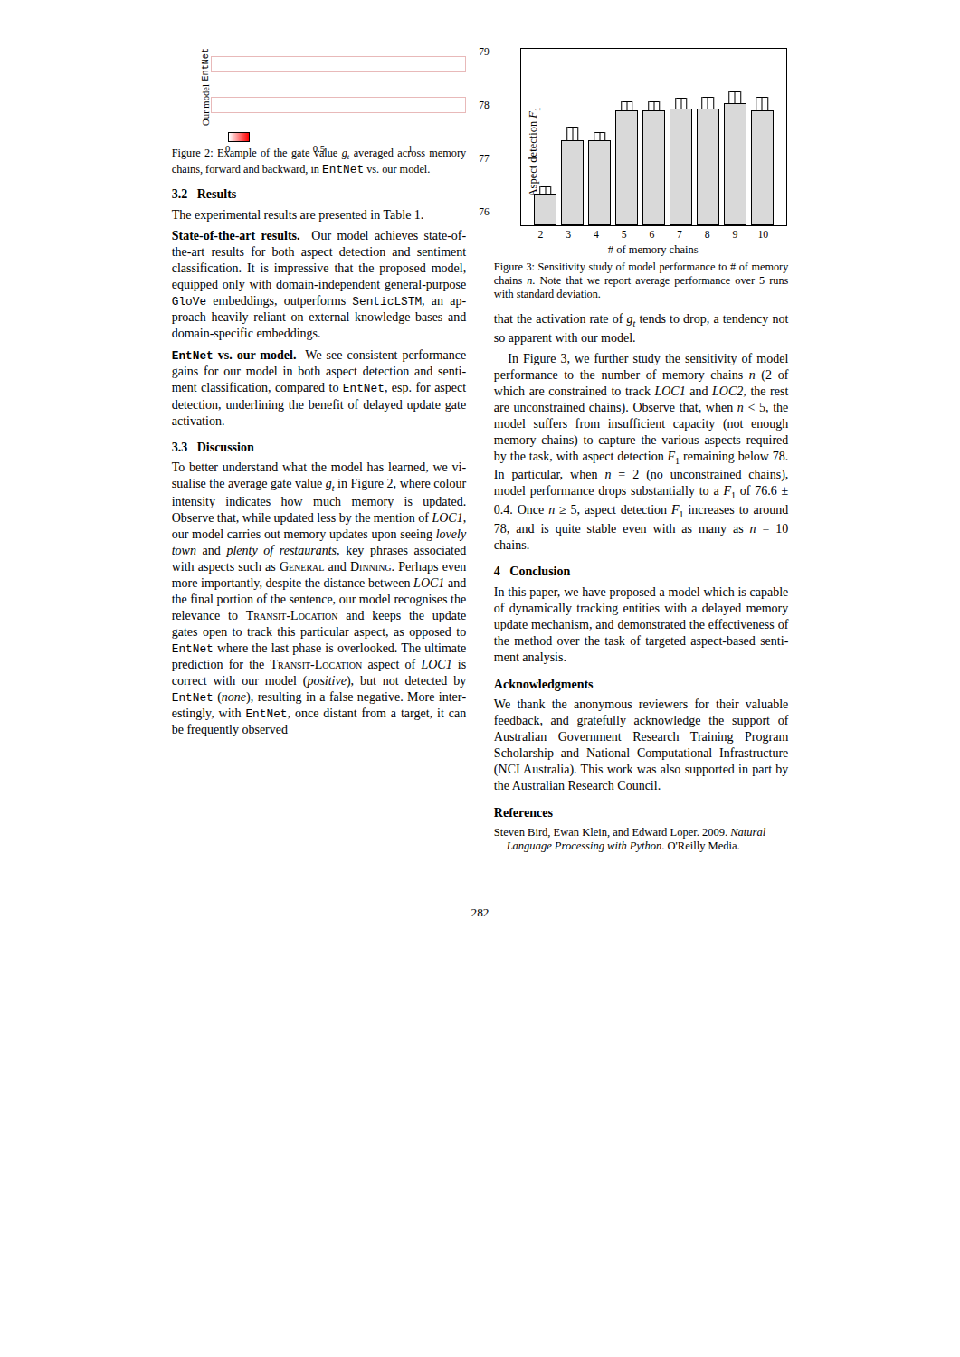EntNet
Our model
00.51
Figure 2: Example of the gate value gt averaged across memory chains, forward and backward, in EntNet vs. our model.
3.2 Results
The experimental results are presented in Table 1.
State-of-the-art results. Our model achieves state-of-the-art results for both aspect detection and sentiment classification. It is impressive that the proposed model, equipped only with domain-independent general-purpose GloVe embeddings, outperforms SenticLSTM, an approach heavily reliant on external knowledge bases and domain-specific embeddings.
EntNet vs. our model. We see consistent performance gains for our model in both aspect detection and sentiment classification, compared to EntNet, esp. for aspect detection, underlining the benefit of delayed update gate activation.
3.3 Discussion
To better understand what the model has learned, we visualise the average gate value gt in Figure 2, where colour intensity indicates how much memory is updated. Observe that, while updated less by the mention of LOC1, our model carries out memory updates upon seeing lovely town and plenty of restaurants, key phrases associated with aspects such as General and Dinning. Perhaps even more importantly, despite the distance between LOC1 and the final portion of the sentence, our model recognises the relevance to Transit-Location and keeps the update gates open to track this particular aspect, as opposed to EntNet where the last phase is overlooked. The ultimate prediction for the Transit-Location aspect of LOC1 is correct with our model (positive), but not detected by EntNet (none), resulting in a false negative. More interestingly, with EntNet, once distant from a target, it can be frequently observed
Aspect detection F1
79 78 77 76
2345678910
# of memory chains
Figure 3: Sensitivity study of model performance to # of memory chains n. Note that we report average performance over 5 runs with standard deviation.
that the activation rate of gt tends to drop, a tendency not so apparent with our model.
In Figure 3, we further study the sensitivity of model performance to the number of memory chains n (2 of which are constrained to track LOC1 and LOC2, the rest are unconstrained chains). Observe that, when n < 5, the model suffers from insufficient capacity (not enough memory chains) to capture the various aspects required by the task, with aspect detection F1 remaining below 78. In particular, when n = 2 (no unconstrained chains), model performance drops substantially to a F1 of 76.6 ± 0.4. Once n ≥ 5, aspect detection F1 increases to around 78, and is quite stable even with as many as n = 10 chains.
4 Conclusion
In this paper, we have proposed a model which is capable of dynamically tracking entities with a delayed memory update mechanism, and demonstrated the effectiveness of the method over the task of targeted aspect-based sentiment analysis.
Acknowledgments
We thank the anonymous reviewers for their valuable feedback, and gratefully acknowledge the support of Australian Government Research Training Program Scholarship and National Computational Infrastructure (NCI Australia). This work was also supported in part by the Australian Research Council.
References
Steven Bird, Ewan Klein, and Edward Loper. 2009. Natural Language Processing with Python. O'Reilly Media.
282